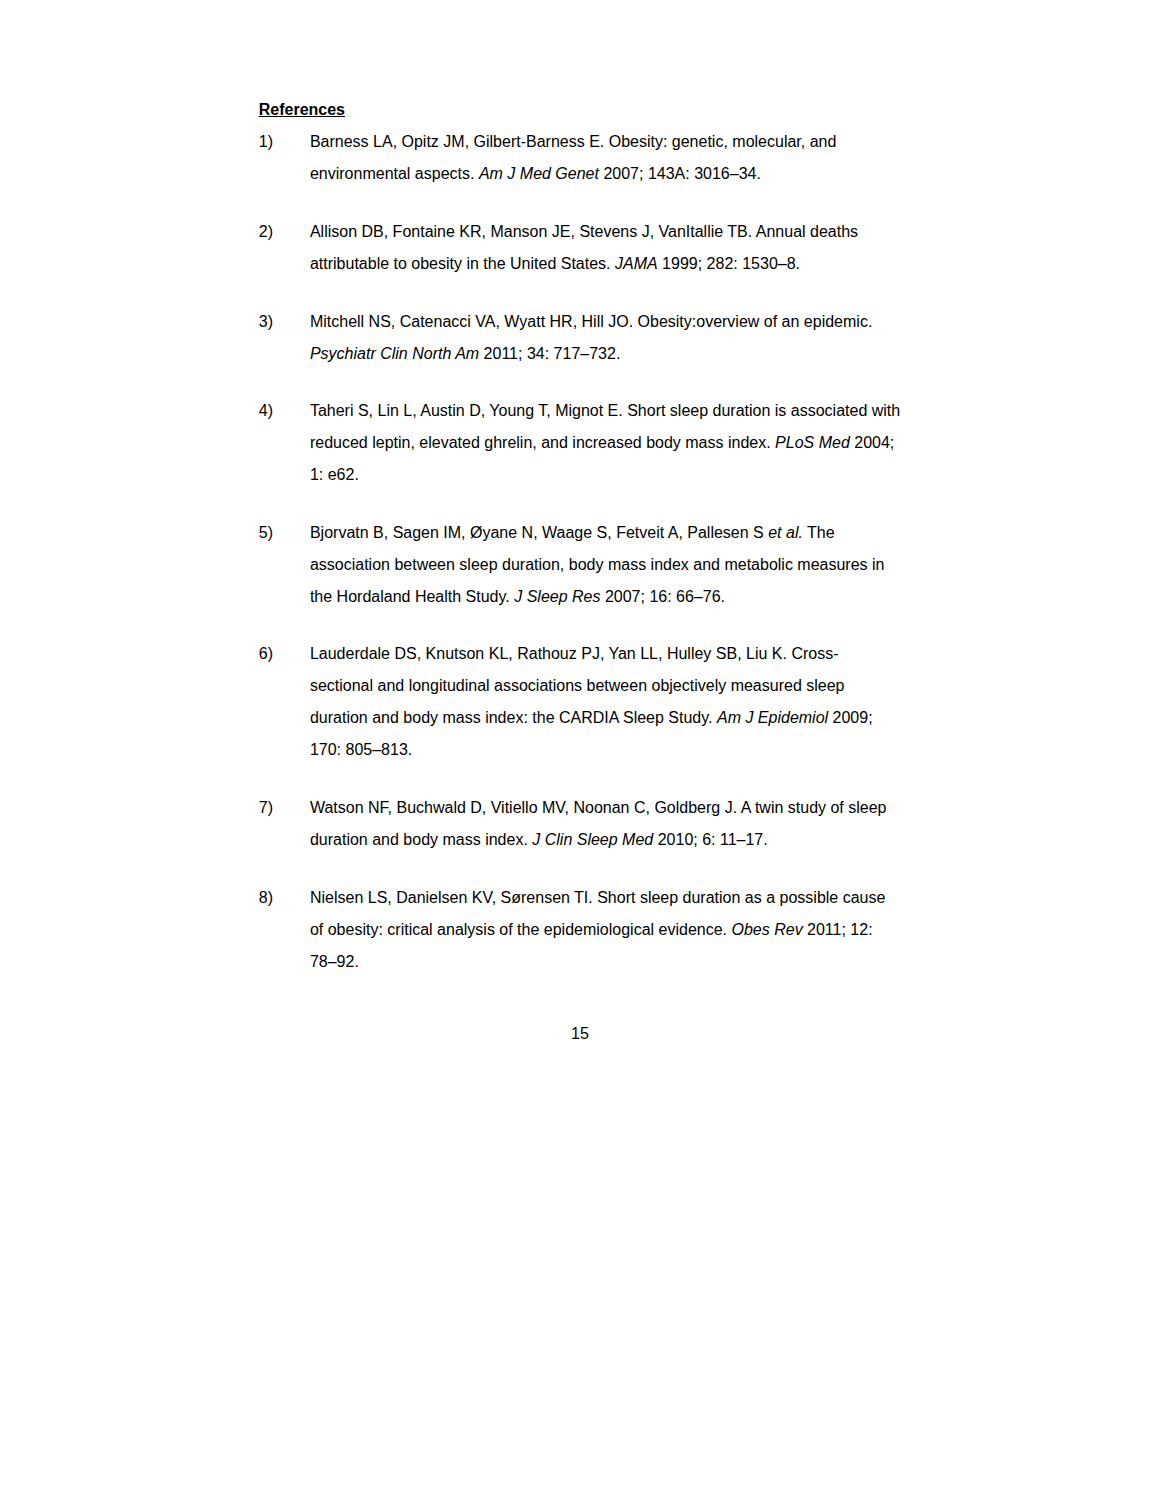References
1) Barness LA, Opitz JM, Gilbert-Barness E. Obesity: genetic, molecular, and environmental aspects. Am J Med Genet 2007; 143A: 3016–34.
2) Allison DB, Fontaine KR, Manson JE, Stevens J, VanItallie TB. Annual deaths attributable to obesity in the United States. JAMA 1999; 282: 1530–8.
3) Mitchell NS, Catenacci VA, Wyatt HR, Hill JO. Obesity:overview of an epidemic. Psychiatr Clin North Am 2011; 34: 717–732.
4) Taheri S, Lin L, Austin D, Young T, Mignot E. Short sleep duration is associated with reduced leptin, elevated ghrelin, and increased body mass index. PLoS Med 2004; 1: e62.
5) Bjorvatn B, Sagen IM, Øyane N, Waage S, Fetveit A, Pallesen S et al. The association between sleep duration, body mass index and metabolic measures in the Hordaland Health Study. J Sleep Res 2007; 16: 66–76.
6) Lauderdale DS, Knutson KL, Rathouz PJ, Yan LL, Hulley SB, Liu K. Cross-sectional and longitudinal associations between objectively measured sleep duration and body mass index: the CARDIA Sleep Study. Am J Epidemiol 2009; 170: 805–813.
7) Watson NF, Buchwald D, Vitiello MV, Noonan C, Goldberg J. A twin study of sleep duration and body mass index. J Clin Sleep Med 2010; 6: 11–17.
8) Nielsen LS, Danielsen KV, Sørensen TI. Short sleep duration as a possible cause of obesity: critical analysis of the epidemiological evidence. Obes Rev 2011; 12: 78–92.
15